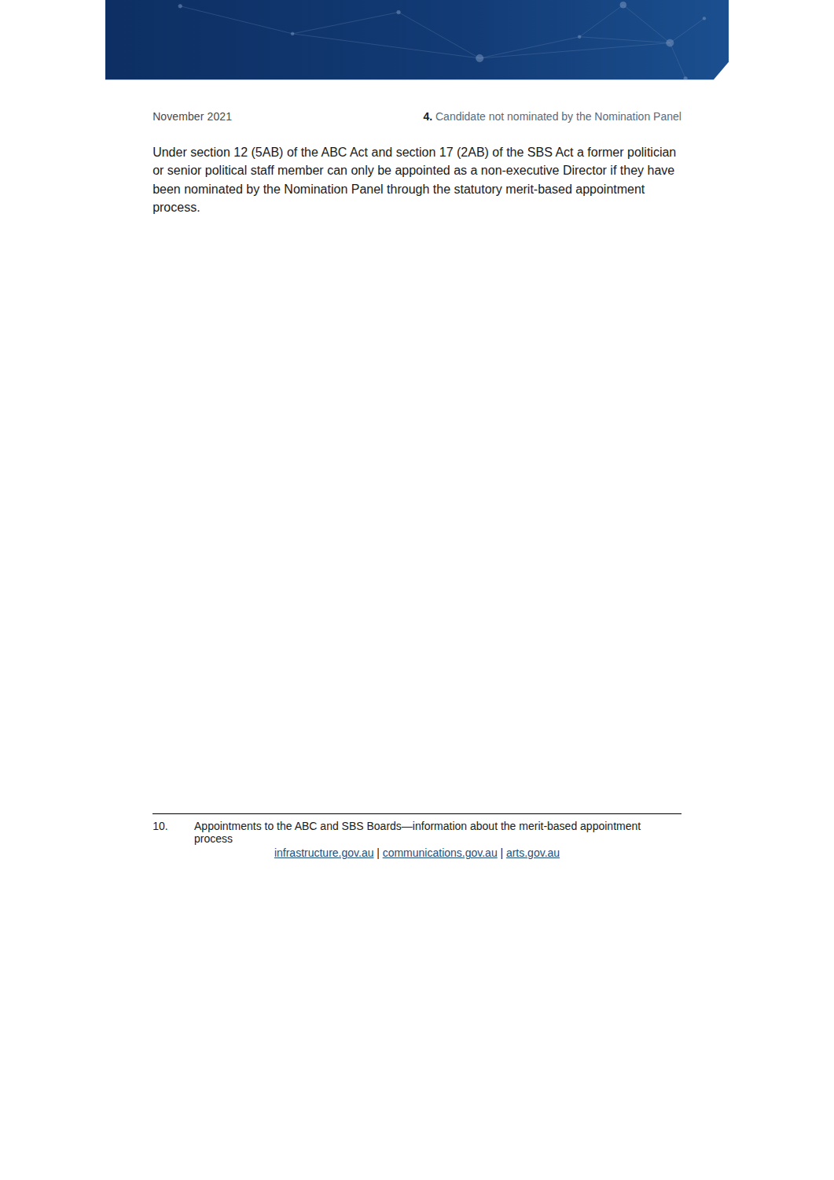November 2021 4. Candidate not nominated by the Nomination Panel
Under section 12 (5AB) of the ABC Act and section 17 (2AB) of the SBS Act a former politician or senior political staff member can only be appointed as a non-executive Director if they have been nominated by the Nomination Panel through the statutory merit-based appointment process.
10. Appointments to the ABC and SBS Boards—information about the merit-based appointment process
infrastructure.gov.au|communications.gov.au|arts.gov.au